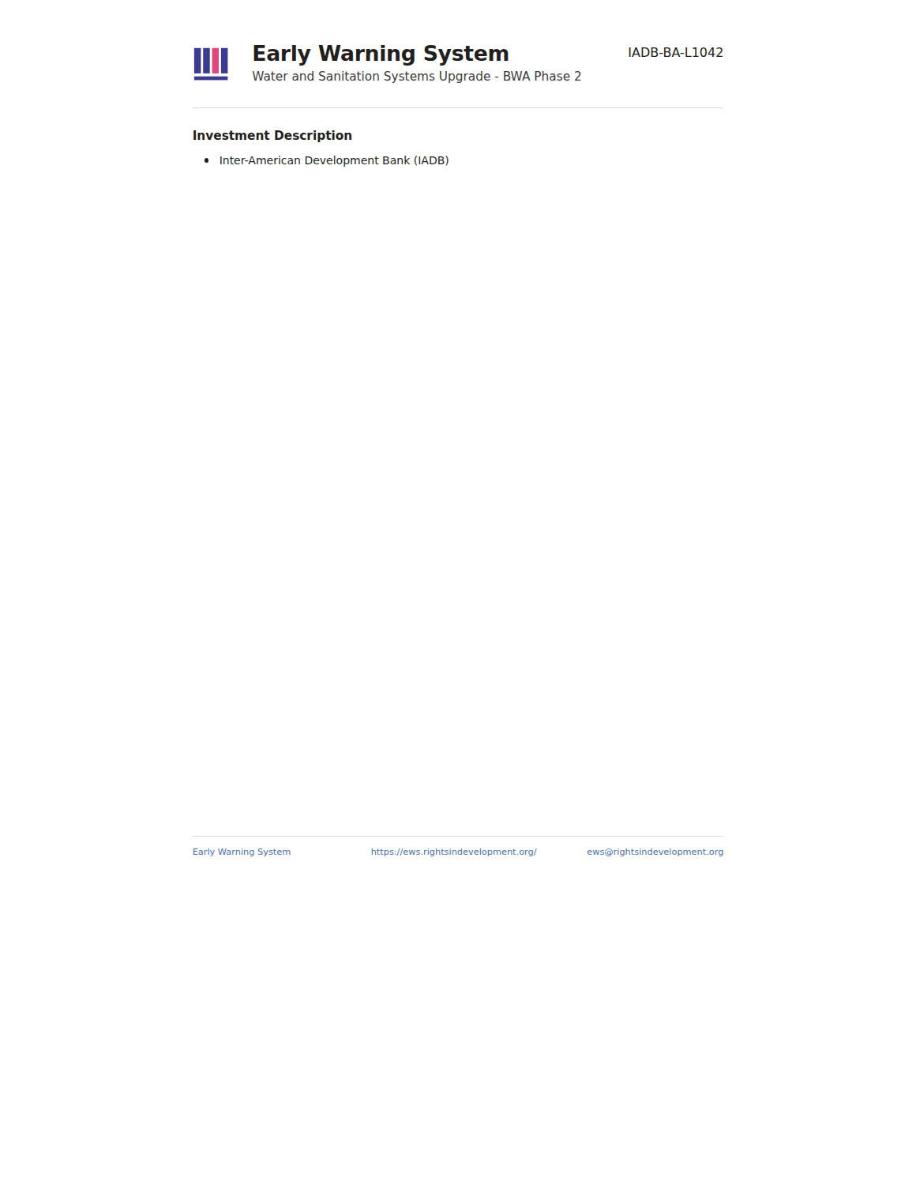Early Warning System
Water and Sanitation Systems Upgrade - BWA Phase 2
IADB-BA-L1042
Investment Description
Inter-American Development Bank (IADB)
Early Warning System
https://ews.rightsindevelopment.org/
ews@rightsindevelopment.org